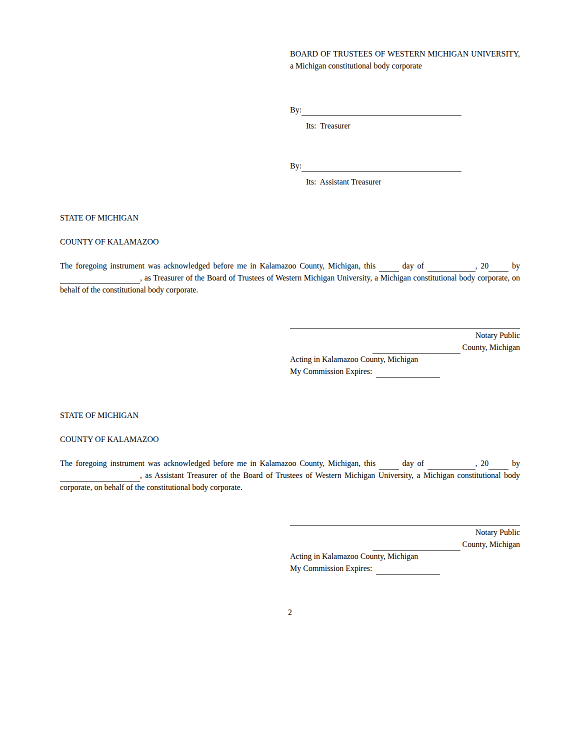BOARD OF TRUSTEES OF WESTERN MICHIGAN UNIVERSITY, a Michigan constitutional body corporate
By:
Its: Treasurer
By:
Its: Assistant Treasurer
STATE OF MICHIGAN
COUNTY OF KALAMAZOO
The foregoing instrument was acknowledged before me in Kalamazoo County, Michigan, this day of , 20 by , as Treasurer of the Board of Trustees of Western Michigan University, a Michigan constitutional body corporate, on behalf of the constitutional body corporate.
Notary Public
County, Michigan
Acting in Kalamazoo County, Michigan
My Commission Expires:
STATE OF MICHIGAN
COUNTY OF KALAMAZOO
The foregoing instrument was acknowledged before me in Kalamazoo County, Michigan, this day of , 20 by , as Assistant Treasurer of the Board of Trustees of Western Michigan University, a Michigan constitutional body corporate, on behalf of the constitutional body corporate.
Notary Public
County, Michigan
Acting in Kalamazoo County, Michigan
My Commission Expires:
2